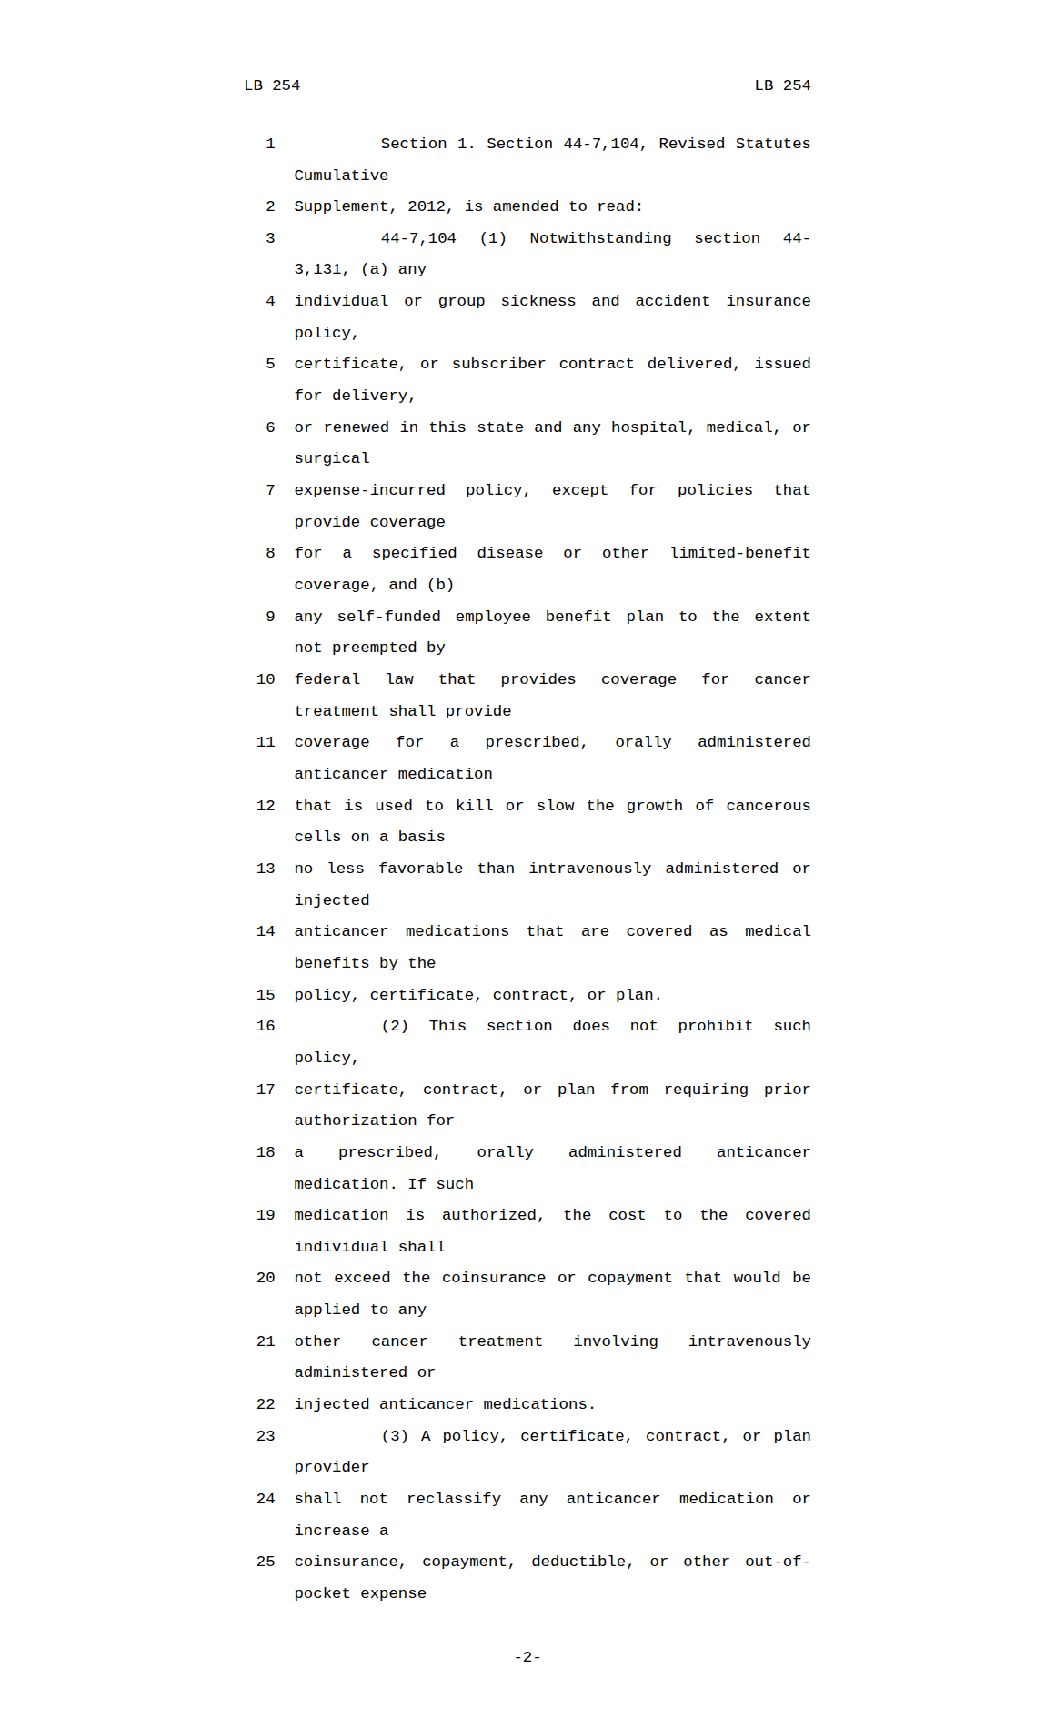LB 254 LB 254
Section 1. Section 44-7,104, Revised Statutes Cumulative
Supplement, 2012, is amended to read:
44-7,104 (1) Notwithstanding section 44-3,131, (a) any
individual or group sickness and accident insurance policy,
certificate, or subscriber contract delivered, issued for delivery,
or renewed in this state and any hospital, medical, or surgical
expense-incurred policy, except for policies that provide coverage
for a specified disease or other limited-benefit coverage, and (b)
any self-funded employee benefit plan to the extent not preempted by
federal law that provides coverage for cancer treatment shall provide
coverage for a prescribed, orally administered anticancer medication
that is used to kill or slow the growth of cancerous cells on a basis
no less favorable than intravenously administered or injected
anticancer medications that are covered as medical benefits by the
policy, certificate, contract, or plan.
(2) This section does not prohibit such policy,
certificate, contract, or plan from requiring prior authorization for
a prescribed, orally administered anticancer medication. If such
medication is authorized, the cost to the covered individual shall
not exceed the coinsurance or copayment that would be applied to any
other cancer treatment involving intravenously administered or
injected anticancer medications.
(3) A policy, certificate, contract, or plan provider
shall not reclassify any anticancer medication or increase a
coinsurance, copayment, deductible, or other out-of-pocket expense
-2-